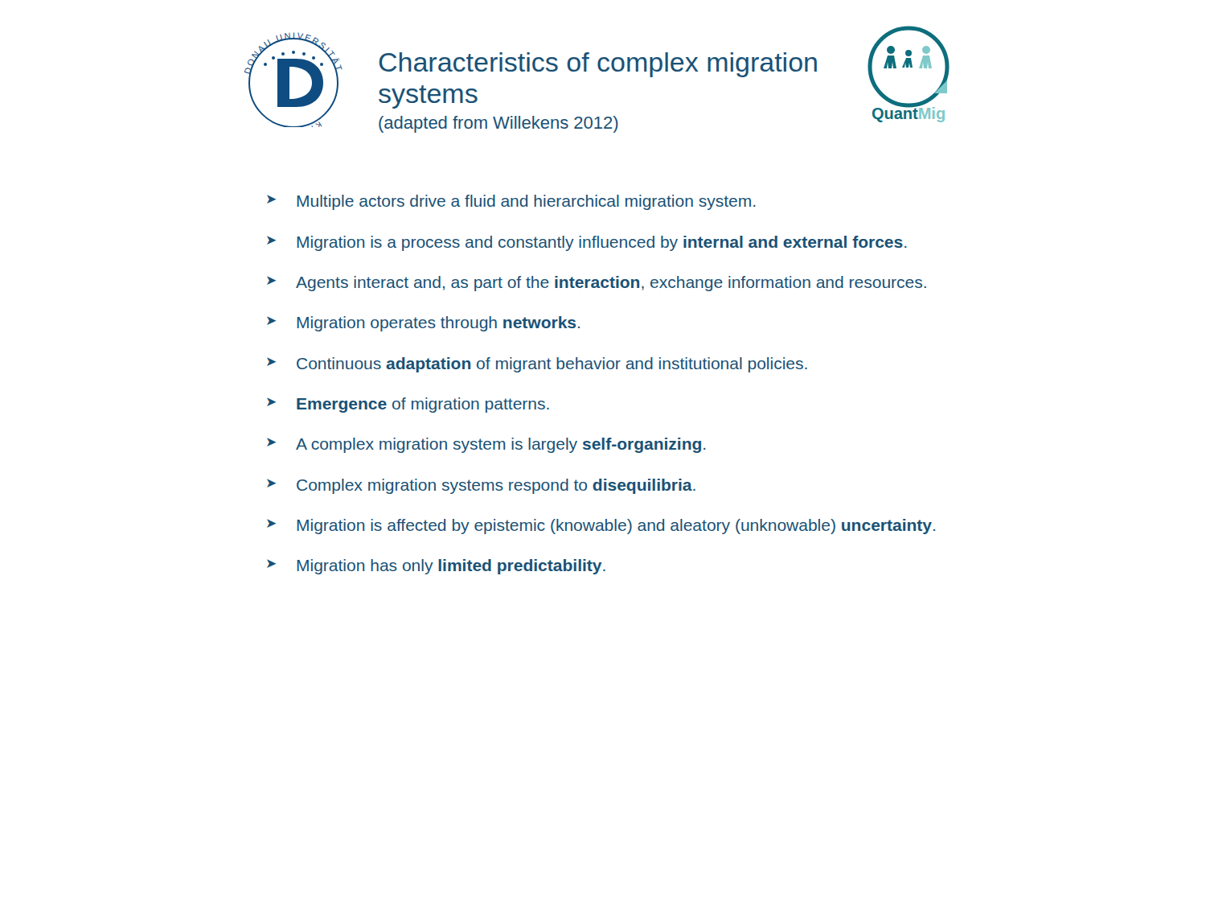Donau Universität Krems DONAU UNIVERSITÄT KREMS
Characteristics of complex migration systems
(adapted from Willekens 2012)
QuantMig QuantMig
Multiple actors drive a fluid and hierarchical migration system.
Migration is a process and constantly influenced by internal and external forces.
Agents interact and, as part of the interaction, exchange information and resources.
Migration operates through networks.
Continuous adaptation of migrant behavior and institutional policies.
Emergence of migration patterns.
A complex migration system is largely self-organizing.
Complex migration systems respond to disequilibria.
Migration is affected by epistemic (knowable) and aleatory (unknowable) uncertainty.
Migration has only limited predictability.